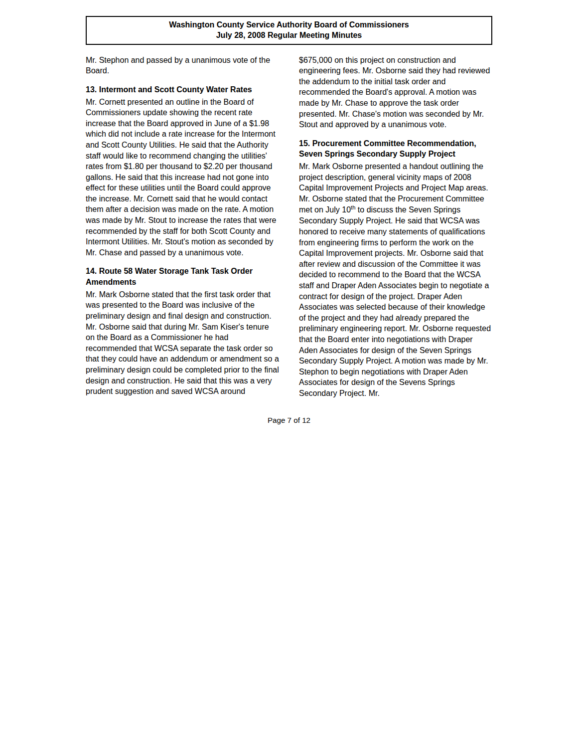Washington County Service Authority Board of Commissioners
July 28, 2008 Regular Meeting Minutes
Mr. Stephon and passed by a unanimous vote of the Board.
13. Intermont and Scott County Water Rates
Mr. Cornett presented an outline in the Board of Commissioners update showing the recent rate increase that the Board approved in June of a $1.98 which did not include a rate increase for the Intermont and Scott County Utilities. He said that the Authority staff would like to recommend changing the utilities' rates from $1.80 per thousand to $2.20 per thousand gallons. He said that this increase had not gone into effect for these utilities until the Board could approve the increase. Mr. Cornett said that he would contact them after a decision was made on the rate. A motion was made by Mr. Stout to increase the rates that were recommended by the staff for both Scott County and Intermont Utilities. Mr. Stout's motion as seconded by Mr. Chase and passed by a unanimous vote.
14. Route 58 Water Storage Tank Task Order Amendments
Mr. Mark Osborne stated that the first task order that was presented to the Board was inclusive of the preliminary design and final design and construction. Mr. Osborne said that during Mr. Sam Kiser's tenure on the Board as a Commissioner he had recommended that WCSA separate the task order so that they could have an addendum or amendment so a preliminary design could be completed prior to the final design and construction. He said that this was a very prudent suggestion and saved WCSA around $675,000 on this project on construction and engineering fees. Mr. Osborne said they had reviewed the addendum to the initial task order and recommended the Board's approval. A motion was made by Mr. Chase to approve the task order presented. Mr. Chase's motion was seconded by Mr. Stout and approved by a unanimous vote.
15. Procurement Committee Recommendation, Seven Springs Secondary Supply Project
Mr. Mark Osborne presented a handout outlining the project description, general vicinity maps of 2008 Capital Improvement Projects and Project Map areas. Mr. Osborne stated that the Procurement Committee met on July 10th to discuss the Seven Springs Secondary Supply Project. He said that WCSA was honored to receive many statements of qualifications from engineering firms to perform the work on the Capital Improvement projects. Mr. Osborne said that after review and discussion of the Committee it was decided to recommend to the Board that the WCSA staff and Draper Aden Associates begin to negotiate a contract for design of the project. Draper Aden Associates was selected because of their knowledge of the project and they had already prepared the preliminary engineering report. Mr. Osborne requested that the Board enter into negotiations with Draper Aden Associates for design of the Seven Springs Secondary Supply Project. A motion was made by Mr. Stephon to begin negotiations with Draper Aden Associates for design of the Sevens Springs Secondary Project. Mr.
Page 7 of 12